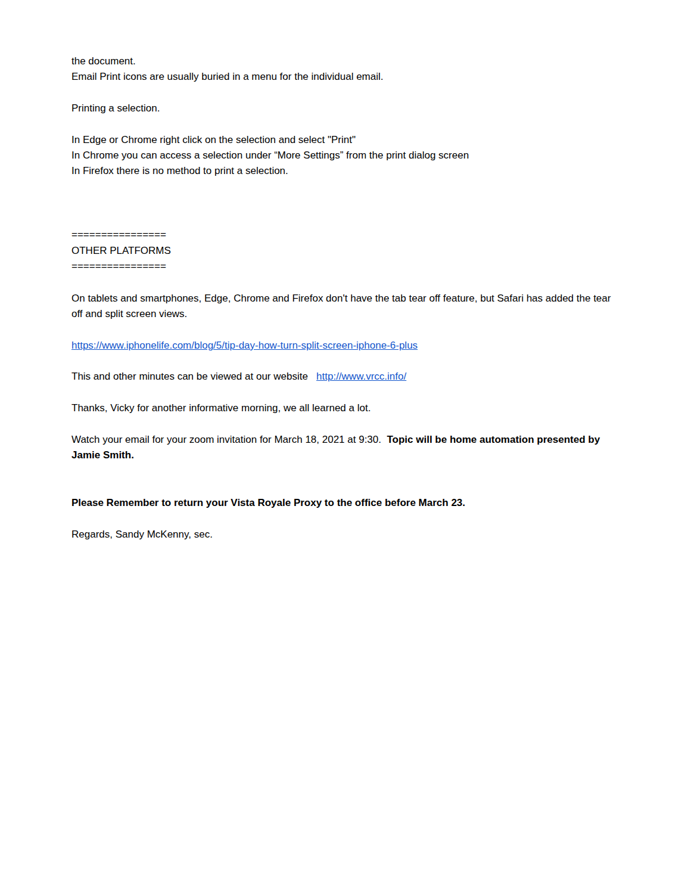the document.
Email Print icons are usually buried in a menu for the individual email.
Printing a selection.
In Edge or Chrome right click on the selection and select "Print"
In Chrome you can access a selection under “More Settings” from the print dialog screen
In Firefox there is no method to print a selection.
================
OTHER PLATFORMS
================
On tablets and smartphones, Edge, Chrome and Firefox don't have the tab tear off feature, but Safari has added the tear off and split screen views.
https://www.iphonelife.com/blog/5/tip-day-how-turn-split-screen-iphone-6-plus
This and other minutes can be viewed at our website http://www.vrcc.info/
Thanks, Vicky for another informative morning, we all learned a lot.
Watch your email for your zoom invitation for March 18, 2021 at 9:30. Topic will be home automation presented by Jamie Smith.
Please Remember to return your Vista Royale Proxy to the office before March 23.
Regards, Sandy McKenny, sec.